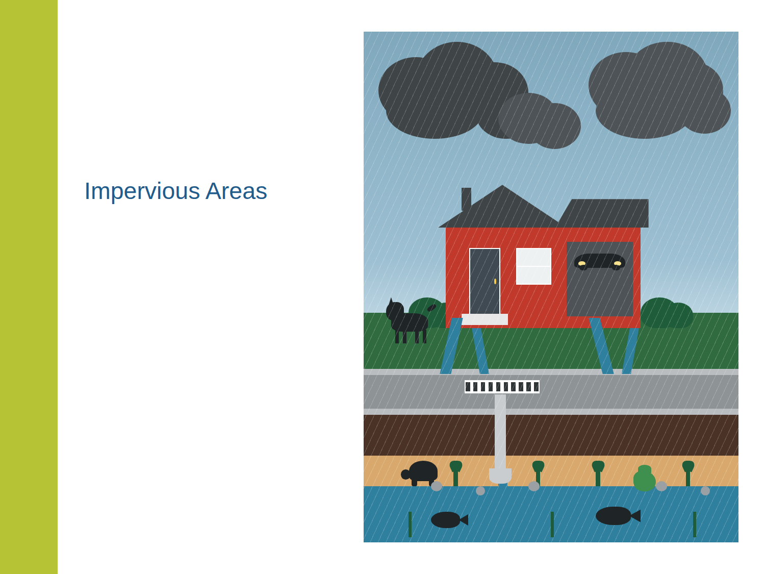Impervious Areas